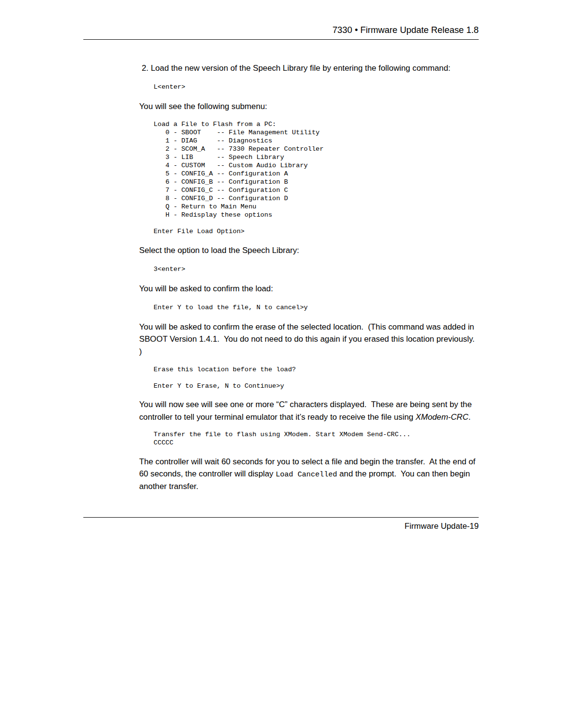7330 • Firmware Update Release 1.8
Load the new version of the Speech Library file by entering the following command:
L<enter>
You will see the following submenu:
Load a File to Flash from a PC:
   0 - SBOOT    -- File Management Utility
   1 - DIAG     -- Diagnostics
   2 - SCOM_A   -- 7330 Repeater Controller
   3 - LIB      -- Speech Library
   4 - CUSTOM   -- Custom Audio Library
   5 - CONFIG_A -- Configuration A
   6 - CONFIG_B -- Configuration B
   7 - CONFIG_C -- Configuration C
   8 - CONFIG_D -- Configuration D
   Q - Return to Main Menu
   H - Redisplay these options

Enter File Load Option>
Select the option to load the Speech Library:
3<enter>
You will be asked to confirm the load:
Enter Y to load the file, N to cancel>y
You will be asked to confirm the erase of the selected location. (This command was added in SBOOT Version 1.4.1. You do not need to do this again if you erased this location previously. )
Erase this location before the load?

Enter Y to Erase, N to Continue>y
You will now see will see one or more “C” characters displayed. These are being sent by the controller to tell your terminal emulator that it’s ready to receive the file using XModem-CRC.
Transfer the file to flash using XModem. Start XModem Send-CRC...
CCCCC
The controller will wait 60 seconds for you to select a file and begin the transfer. At the end of 60 seconds, the controller will display Load Cancelled and the prompt. You can then begin another transfer.
Firmware Update-19